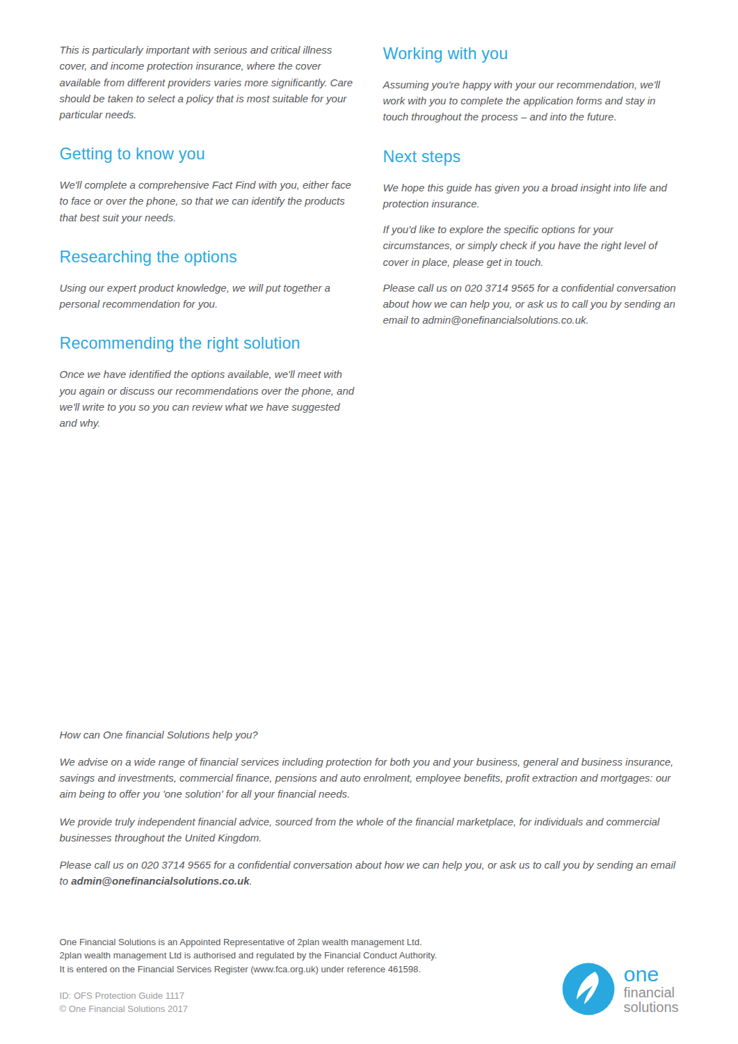This is particularly important with serious and critical illness cover, and income protection insurance, where the cover available from different providers varies more significantly. Care should be taken to select a policy that is most suitable for your particular needs.
Getting to know you
We'll complete a comprehensive Fact Find with you, either face to face or over the phone, so that we can identify the products that best suit your needs.
Researching the options
Using our expert product knowledge, we will put together a personal recommendation for you.
Recommending the right solution
Once we have identified the options available, we'll meet with you again or discuss our recommendations over the phone, and we'll write to you so you can review what we have suggested and why.
Working with you
Assuming you're happy with your our recommendation, we'll work with you to complete the application forms and stay in touch throughout the process – and into the future.
Next steps
We hope this guide has given you a broad insight into life and protection insurance.
If you'd like to explore the specific options for your circumstances, or simply check if you have the right level of cover in place, please get in touch.
Please call us on 020 3714 9565 for a confidential conversation about how we can help you, or ask us to call you by sending an email to admin@onefinancialsolutions.co.uk.
How can One financial Solutions help you?
We advise on a wide range of financial services including protection for both you and your business, general and business insurance, savings and investments, commercial finance, pensions and auto enrolment, employee benefits, profit extraction and mortgages: our aim being to offer you 'one solution' for all your financial needs.
We provide truly independent financial advice, sourced from the whole of the financial marketplace, for individuals and commercial businesses throughout the United Kingdom.
Please call us on 020 3714 9565 for a confidential conversation about how we can help you, or ask us to call you by sending an email to admin@onefinancialsolutions.co.uk.
One Financial Solutions is an Appointed Representative of 2plan wealth management Ltd.
2plan wealth management Ltd is authorised and regulated by the Financial Conduct Authority.
It is entered on the Financial Services Register (www.fca.org.uk) under reference 461598.
ID: OFS Protection Guide 1117
© One Financial Solutions 2017
one financial solutions